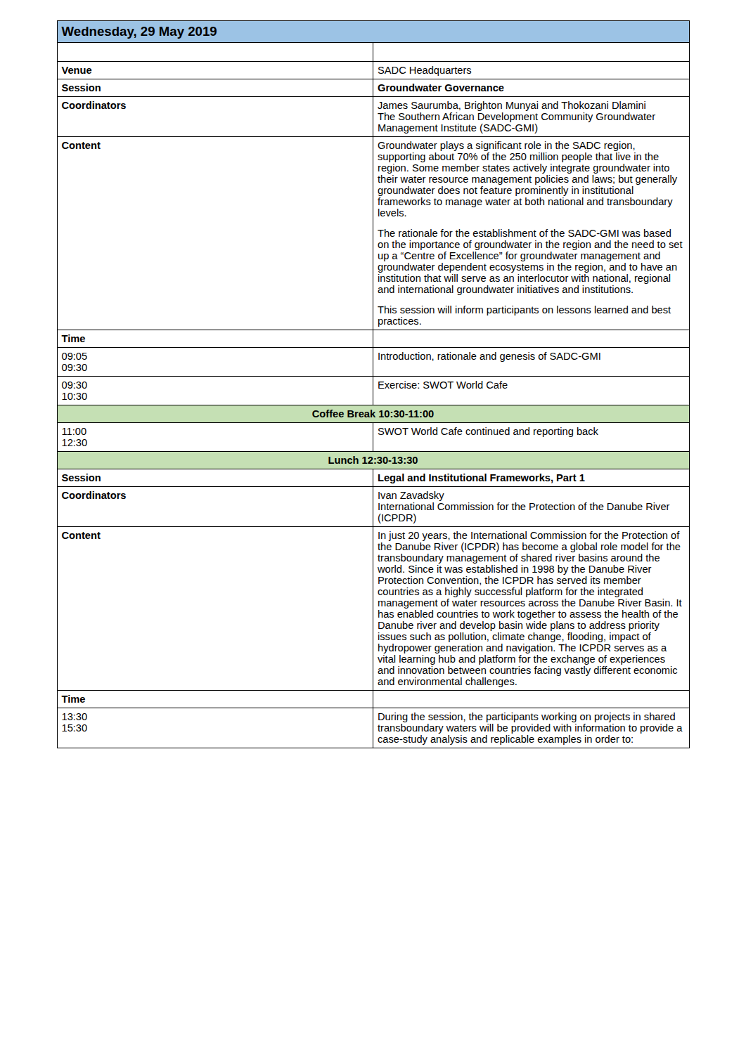| Wednesday, 29 May 2019 |
| Venue | SADC Headquarters |
| Session | Groundwater Governance |
| Coordinators | James Saurumba, Brighton Munyai and Thokozani Dlamini The Southern African Development Community Groundwater Management Institute (SADC-GMI) |
| Content | Groundwater plays a significant role in the SADC region, supporting about 70% of the 250 million people that live in the region. Some member states actively integrate groundwater into their water resource management policies and laws; but generally groundwater does not feature prominently in institutional frameworks to manage water at both national and transboundary levels. The rationale for the establishment of the SADC-GMI was based on the importance of groundwater in the region and the need to set up a “Centre of Excellence” for groundwater management and groundwater dependent ecosystems in the region, and to have an institution that will serve as an interlocutor with national, regional and international groundwater initiatives and institutions. This session will inform participants on lessons learned and best practices. |
| Time | |
| 09:05 09:30 | Introduction, rationale and genesis of SADC-GMI |
| 09:30 10:30 | Exercise: SWOT World Cafe |
| Coffee Break 10:30-11:00 |
| 11:00 12:30 | SWOT World Cafe continued and reporting back |
| Lunch 12:30-13:30 |
| Session | Legal and Institutional Frameworks, Part 1 |
| Coordinators | Ivan Zavadsky International Commission for the Protection of the Danube River (ICPDR) |
| Content | In just 20 years, the International Commission for the Protection of the Danube River (ICPDR) has become a global role model for the transboundary management of shared river basins around the world. Since it was established in 1998 by the Danube River Protection Convention, the ICPDR has served its member countries as a highly successful platform for the integrated management of water resources across the Danube River Basin. It has enabled countries to work together to assess the health of the Danube river and develop basin wide plans to address priority issues such as pollution, climate change, flooding, impact of hydropower generation and navigation. The ICPDR serves as a vital learning hub and platform for the exchange of experiences and innovation between countries facing vastly different economic and environmental challenges. |
| Time | |
| 13:30 15:30 | During the session, the participants working on projects in shared transboundary waters will be provided with information to provide a case-study analysis and replicable examples in order to: |